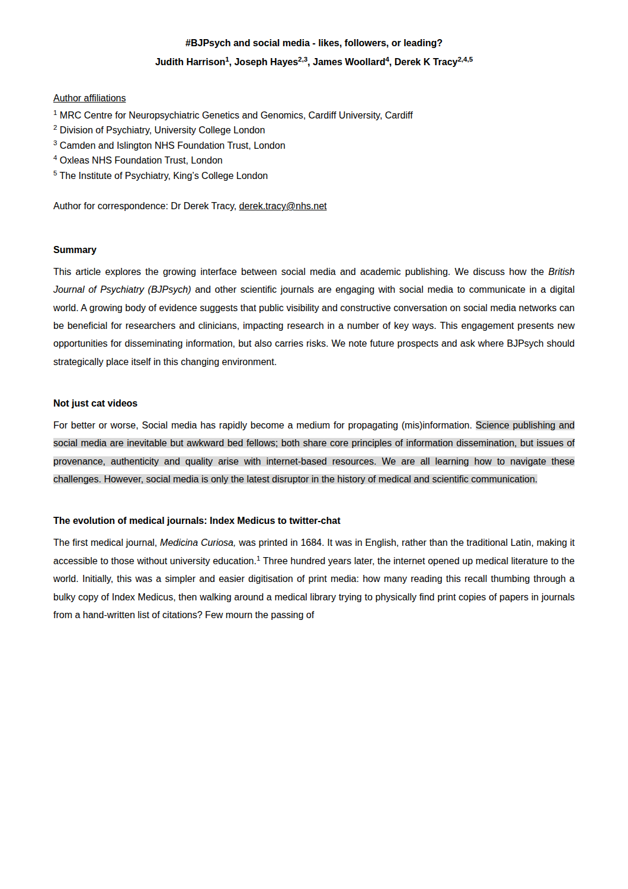#BJPsych and social media - likes, followers, or leading?
Judith Harrison1, Joseph Hayes2,3, James Woollard4, Derek K Tracy2,4,5
Author affiliations
1 MRC Centre for Neuropsychiatric Genetics and Genomics, Cardiff University, Cardiff
2 Division of Psychiatry, University College London
3 Camden and Islington NHS Foundation Trust, London
4 Oxleas NHS Foundation Trust, London
5 The Institute of Psychiatry, King’s College London
Author for correspondence: Dr Derek Tracy, derek.tracy@nhs.net
Summary
This article explores the growing interface between social media and academic publishing. We discuss how the British Journal of Psychiatry (BJPsych) and other scientific journals are engaging with social media to communicate in a digital world. A growing body of evidence suggests that public visibility and constructive conversation on social media networks can be beneficial for researchers and clinicians, impacting research in a number of key ways. This engagement presents new opportunities for disseminating information, but also carries risks. We note future prospects and ask where BJPsych should strategically place itself in this changing environment.
Not just cat videos
For better or worse, Social media has rapidly become a medium for propagating (mis)information. Science publishing and social media are inevitable but awkward bed fellows; both share core principles of information dissemination, but issues of provenance, authenticity and quality arise with internet-based resources. We are all learning how to navigate these challenges. However, social media is only the latest disruptor in the history of medical and scientific communication.
The evolution of medical journals: Index Medicus to twitter-chat
The first medical journal, Medicina Curiosa, was printed in 1684. It was in English, rather than the traditional Latin, making it accessible to those without university education.1 Three hundred years later, the internet opened up medical literature to the world. Initially, this was a simpler and easier digitisation of print media: how many reading this recall thumbing through a bulky copy of Index Medicus, then walking around a medical library trying to physically find print copies of papers in journals from a hand-written list of citations? Few mourn the passing of